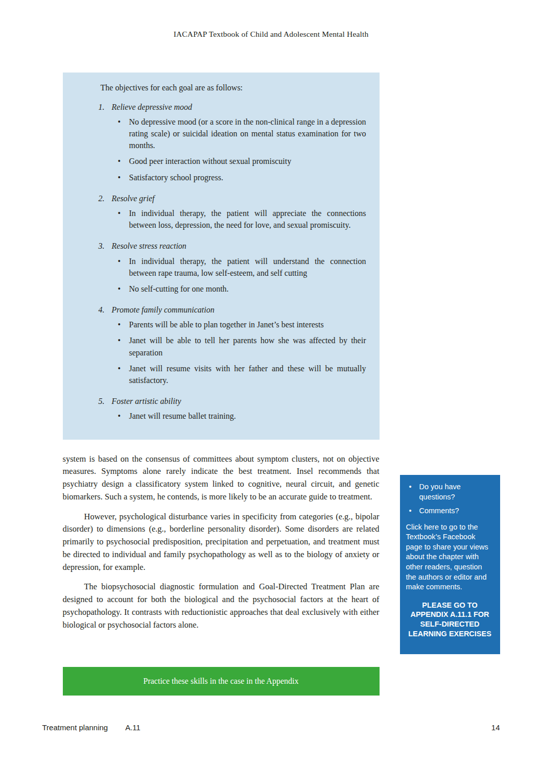IACAPAP Textbook of Child and Adolescent Mental Health
The objectives for each goal are as follows:
Relieve depressive mood
No depressive mood (or a score in the non-clinical range in a depression rating scale) or suicidal ideation on mental status examination for two months.
Good peer interaction without sexual promiscuity
Satisfactory school progress.
Resolve grief
In individual therapy, the patient will appreciate the connections between loss, depression, the need for love, and sexual promiscuity.
Resolve stress reaction
In individual therapy, the patient will understand the connection between rape trauma, low self-esteem, and self cutting
No self-cutting for one month.
Promote family communication
Parents will be able to plan together in Janet’s best interests
Janet will be able to tell her parents how she was affected by their separation
Janet will resume visits with her father and these will be mutually satisfactory.
Foster artistic ability
Janet will resume ballet training.
system is based on the consensus of committees about symptom clusters, not on objective measures. Symptoms alone rarely indicate the best treatment. Insel recommends that psychiatry design a classificatory system linked to cognitive, neural circuit, and genetic biomarkers. Such a system, he contends, is more likely to be an accurate guide to treatment.
However, psychological disturbance varies in specificity from categories (e.g., bipolar disorder) to dimensions (e.g., borderline personality disorder). Some disorders are related primarily to psychosocial predisposition, precipitation and perpetuation, and treatment must be directed to individual and family psychopathology as well as to the biology of anxiety or depression, for example.
The biopsychosocial diagnostic formulation and Goal-Directed Treatment Plan are designed to account for both the biological and the psychosocial factors at the heart of psychopathology. It contrasts with reductionistic approaches that deal exclusively with either biological or psychosocial factors alone.
Practice these skills in the case in the Appendix
Do you have questions?
Comments?
Click here to go to the Textbook’s Facebook page to share your views about the chapter with other readers, question the authors or editor and make comments.
PLEASE GO TO APPENDIX A.11.1 FOR SELF-DIRECTED LEARNING EXERCISES
Treatment planning A.11
14